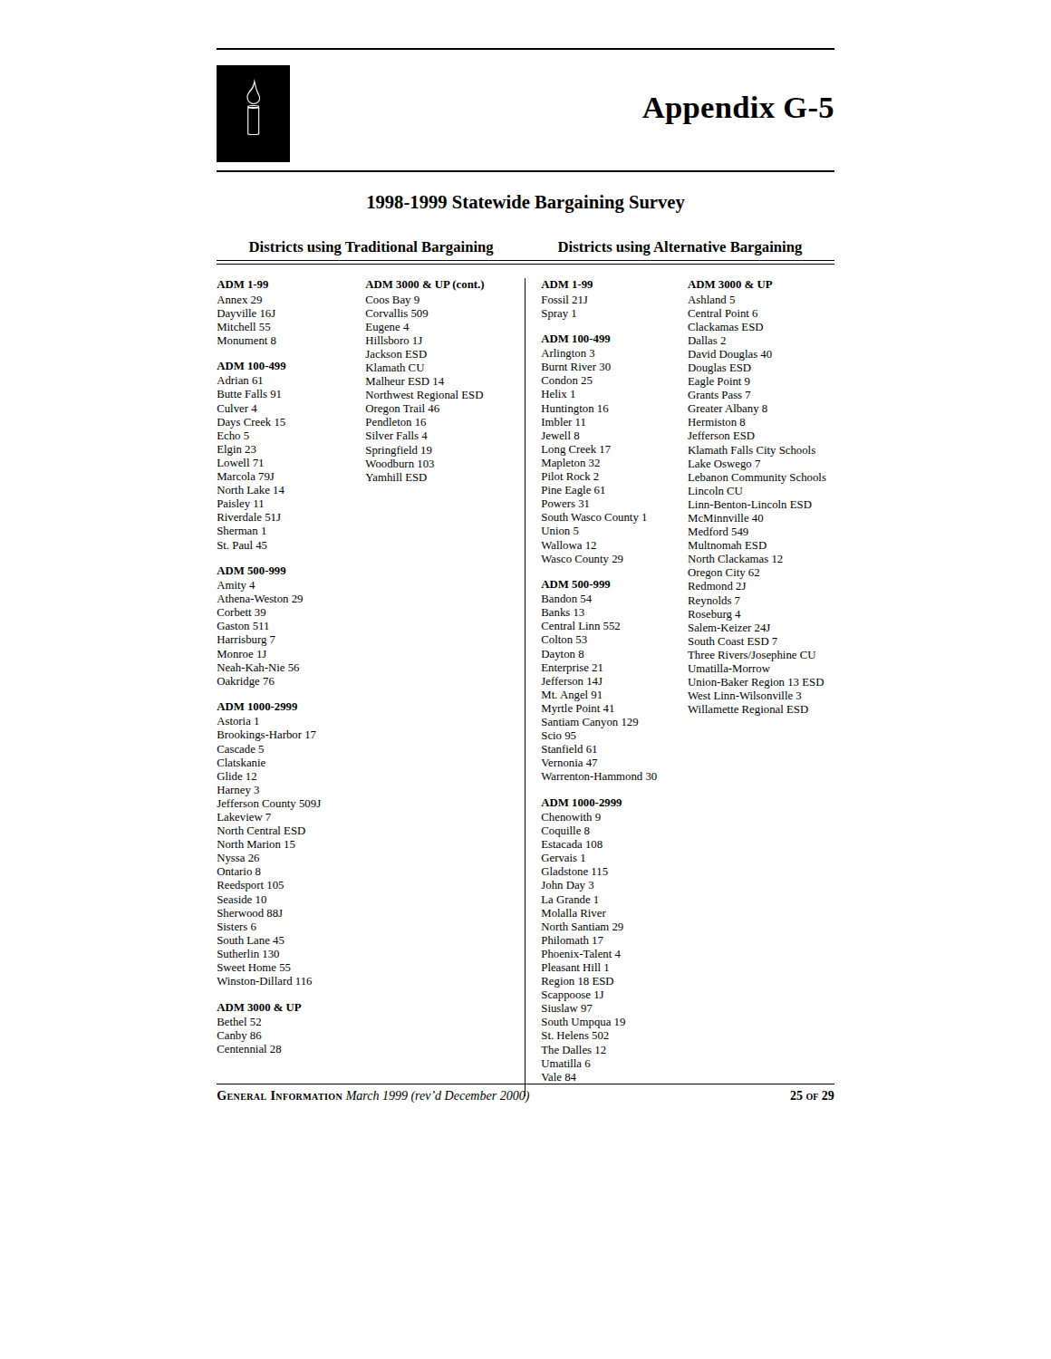🕯
Appendix G-5
1998-1999 Statewide Bargaining Survey
Districts using Traditional Bargaining
Districts using Alternative Bargaining
ADM 1-99
Annex 29
Dayville 16J
Mitchell 55
Monument 8
ADM 100-499
Adrian 61
Butte Falls 91
Culver 4
Days Creek 15
Echo 5
Elgin 23
Lowell 71
Marcola 79J
North Lake 14
Paisley 11
Riverdale 51J
Sherman 1
St. Paul 45
ADM 500-999
Amity 4
Athena-Weston 29
Corbett 39
Gaston 511
Harrisburg 7
Monroe 1J
Neah-Kah-Nie 56
Oakridge 76
ADM 1000-2999
Astoria 1
Brookings-Harbor 17
Cascade 5
Clatskanie
Glide 12
Harney 3
Jefferson County 509J
Lakeview 7
North Central ESD
North Marion 15
Nyssa 26
Ontario 8
Reedsport 105
Seaside 10
Sherwood 88J
Sisters 6
South Lane 45
Sutherlin 130
Sweet Home 55
Winston-Dillard 116
ADM 3000 & UP
Bethel 52
Canby 86
Centennial 28
ADM 3000 & UP (cont.)
Coos Bay 9
Corvallis 509
Eugene 4
Hillsboro 1J
Jackson ESD
Klamath CU
Malheur ESD 14
Northwest Regional ESD
Oregon Trail 46
Pendleton 16
Silver Falls 4
Springfield 19
Woodburn 103
Yamhill ESD
ADM 1-99
Fossil 21J
Spray 1
ADM 100-499
Arlington 3
Burnt River 30
Condon 25
Helix 1
Huntington 16
Imbler 11
Jewell 8
Long Creek 17
Mapleton 32
Pilot Rock 2
Pine Eagle 61
Powers 31
South Wasco County 1
Union 5
Wallowa 12
Wasco County 29
ADM 500-999
Bandon 54
Banks 13
Central Linn 552
Colton 53
Dayton 8
Enterprise 21
Jefferson 14J
Mt. Angel 91
Myrtle Point 41
Santiam Canyon 129
Scio 95
Stanfield 61
Vernonia 47
Warrenton-Hammond 30
ADM 1000-2999
Chenowith 9
Coquille 8
Estacada 108
Gervais 1
Gladstone 115
John Day 3
La Grande 1
Molalla River
North Santiam 29
Philomath 17
Phoenix-Talent 4
Pleasant Hill 1
Region 18 ESD
Scappoose 1J
Siuslaw 97
South Umpqua 19
St. Helens 502
The Dalles 12
Umatilla 6
Vale 84
ADM 3000 & UP
Ashland 5
Central Point 6
Clackamas ESD
Dallas 2
David Douglas 40
Douglas ESD
Eagle Point 9
Grants Pass 7
Greater Albany 8
Hermiston 8
Jefferson ESD
Klamath Falls City Schools
Lake Oswego 7
Lebanon Community Schools
Lincoln CU
Linn-Benton-Lincoln ESD
McMinnville 40
Medford 549
Multnomah ESD
North Clackamas 12
Oregon City 62
Redmond 2J
Reynolds 7
Roseburg 4
Salem-Keizer 24J
South Coast ESD 7
Three Rivers/Josephine CU
Umatilla-Morrow
Union-Baker Region 13 ESD
West Linn-Wilsonville 3
Willamette Regional ESD
General Information March 1999 (rev’d December 2000)
25 of 29